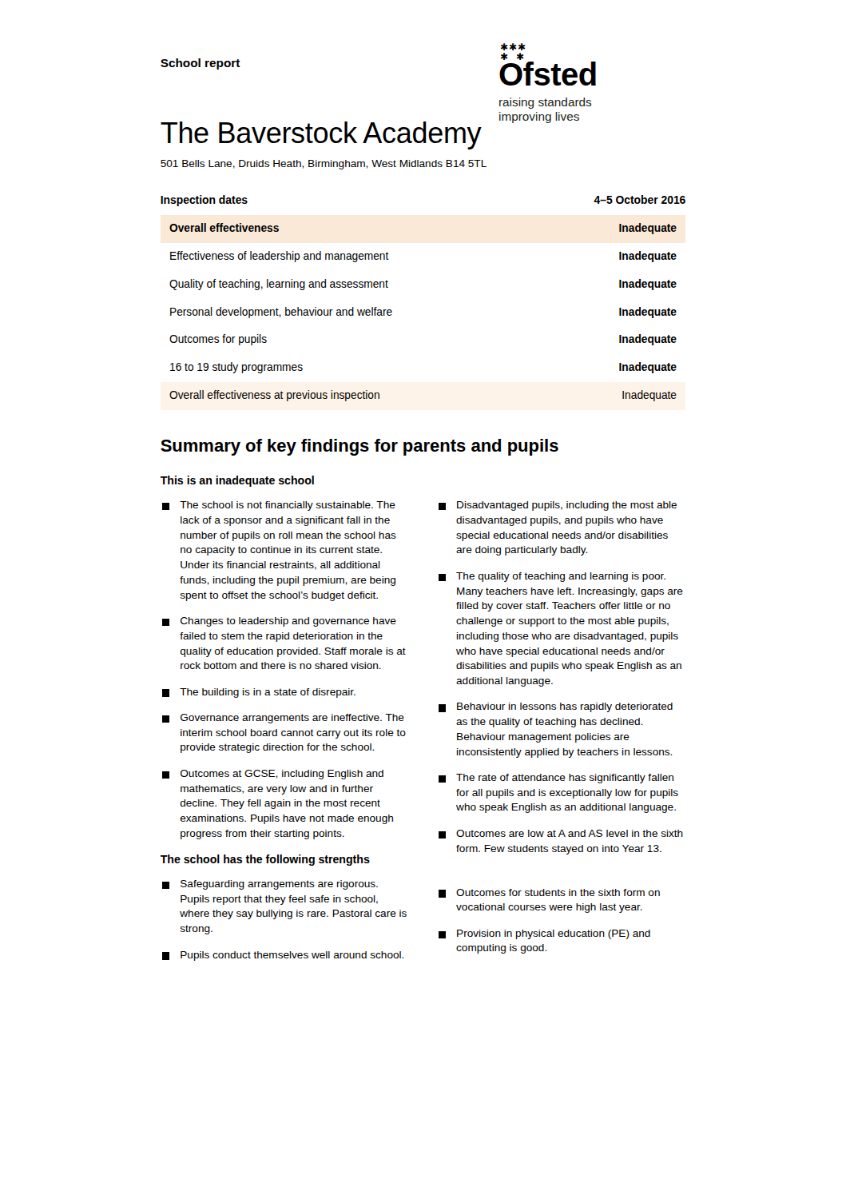✱✱✱
✱ ✱
Ofsted
raising standards
improving lives
School report
The Baverstock Academy
501 Bells Lane, Druids Heath, Birmingham, West Midlands B14 5TL
Inspection dates 4–5 October 2016
| Overall effectiveness | Inadequate |
| Effectiveness of leadership and management | Inadequate |
| Quality of teaching, learning and assessment | Inadequate |
| Personal development, behaviour and welfare | Inadequate |
| Outcomes for pupils | Inadequate |
| 16 to 19 study programmes | Inadequate |
| Overall effectiveness at previous inspection | Inadequate |
Summary of key findings for parents and pupils
This is an inadequate school
The school is not financially sustainable. The lack of a sponsor and a significant fall in the number of pupils on roll mean the school has no capacity to continue in its current state. Under its financial restraints, all additional funds, including the pupil premium, are being spent to offset the school’s budget deficit.
Changes to leadership and governance have failed to stem the rapid deterioration in the quality of education provided. Staff morale is at rock bottom and there is no shared vision.
The building is in a state of disrepair.
Governance arrangements are ineffective. The interim school board cannot carry out its role to provide strategic direction for the school.
Outcomes at GCSE, including English and mathematics, are very low and in further decline. They fell again in the most recent examinations. Pupils have not made enough progress from their starting points.
The school has the following strengths
Safeguarding arrangements are rigorous. Pupils report that they feel safe in school, where they say bullying is rare. Pastoral care is strong.
Pupils conduct themselves well around school.
Disadvantaged pupils, including the most able disadvantaged pupils, and pupils who have special educational needs and/or disabilities are doing particularly badly.
The quality of teaching and learning is poor. Many teachers have left. Increasingly, gaps are filled by cover staff. Teachers offer little or no challenge or support to the most able pupils, including those who are disadvantaged, pupils who have special educational needs and/or disabilities and pupils who speak English as an additional language.
Behaviour in lessons has rapidly deteriorated as the quality of teaching has declined. Behaviour management policies are inconsistently applied by teachers in lessons.
The rate of attendance has significantly fallen for all pupils and is exceptionally low for pupils who speak English as an additional language.
Outcomes are low at A and AS level in the sixth form. Few students stayed on into Year 13.
Outcomes for students in the sixth form on vocational courses were high last year.
Provision in physical education (PE) and computing is good.